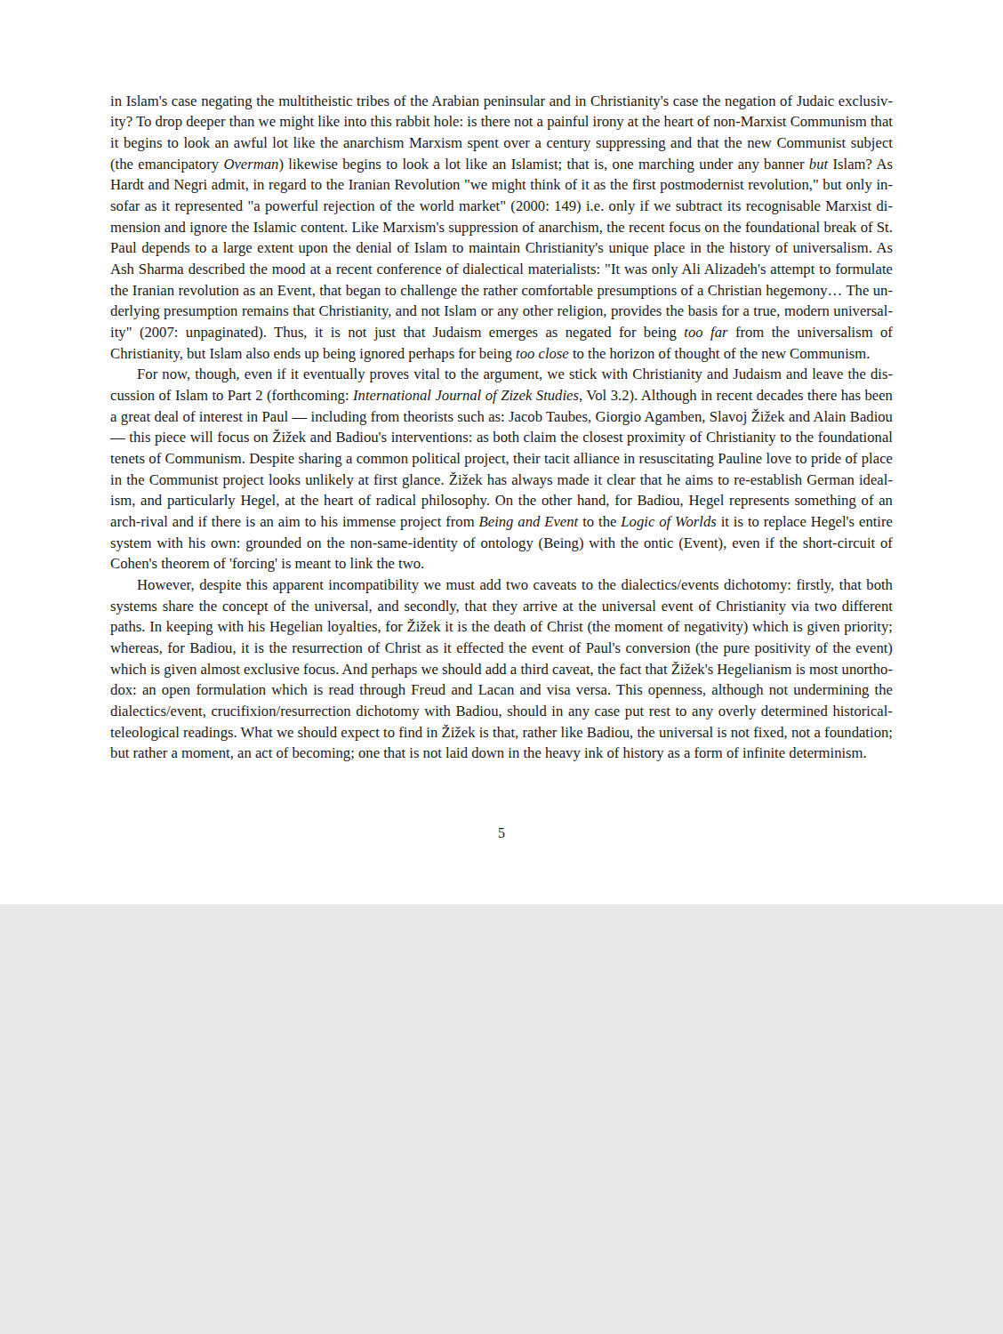in Islam's case negating the multitheistic tribes of the Arabian peninsular and in Christianity's case the negation of Judaic exclusivity? To drop deeper than we might like into this rabbit hole: is there not a painful irony at the heart of non-Marxist Communism that it begins to look an awful lot like the anarchism Marxism spent over a century suppressing and that the new Communist subject (the emancipatory Overman) likewise begins to look a lot like an Islamist; that is, one marching under any banner but Islam? As Hardt and Negri admit, in regard to the Iranian Revolution "we might think of it as the first postmodernist revolution," but only insofar as it represented "a powerful rejection of the world market" (2000: 149) i.e. only if we subtract its recognisable Marxist dimension and ignore the Islamic content. Like Marxism's suppression of anarchism, the recent focus on the foundational break of St. Paul depends to a large extent upon the denial of Islam to maintain Christianity's unique place in the history of universalism. As Ash Sharma described the mood at a recent conference of dialectical materialists: "It was only Ali Alizadeh's attempt to formulate the Iranian revolution as an Event, that began to challenge the rather comfortable presumptions of a Christian hegemony… The underlying presumption remains that Christianity, and not Islam or any other religion, provides the basis for a true, modern universality" (2007: unpaginated). Thus, it is not just that Judaism emerges as negated for being too far from the universalism of Christianity, but Islam also ends up being ignored perhaps for being too close to the horizon of thought of the new Communism.
For now, though, even if it eventually proves vital to the argument, we stick with Christianity and Judaism and leave the discussion of Islam to Part 2 (forthcoming: International Journal of Zizek Studies, Vol 3.2). Although in recent decades there has been a great deal of interest in Paul — including from theorists such as: Jacob Taubes, Giorgio Agamben, Slavoj Žižek and Alain Badiou — this piece will focus on Žižek and Badiou's interventions: as both claim the closest proximity of Christianity to the foundational tenets of Communism. Despite sharing a common political project, their tacit alliance in resuscitating Pauline love to pride of place in the Communist project looks unlikely at first glance. Žižek has always made it clear that he aims to re-establish German idealism, and particularly Hegel, at the heart of radical philosophy. On the other hand, for Badiou, Hegel represents something of an arch-rival and if there is an aim to his immense project from Being and Event to the Logic of Worlds it is to replace Hegel's entire system with his own: grounded on the non-same-identity of ontology (Being) with the ontic (Event), even if the short-circuit of Cohen's theorem of 'forcing' is meant to link the two.
However, despite this apparent incompatibility we must add two caveats to the dialectics/events dichotomy: firstly, that both systems share the concept of the universal, and secondly, that they arrive at the universal event of Christianity via two different paths. In keeping with his Hegelian loyalties, for Žižek it is the death of Christ (the moment of negativity) which is given priority; whereas, for Badiou, it is the resurrection of Christ as it effected the event of Paul's conversion (the pure positivity of the event) which is given almost exclusive focus. And perhaps we should add a third caveat, the fact that Žižek's Hegelianism is most unorthodox: an open formulation which is read through Freud and Lacan and visa versa. This openness, although not undermining the dialectics/event, crucifixion/resurrection dichotomy with Badiou, should in any case put rest to any overly determined historical-teleological readings. What we should expect to find in Žižek is that, rather like Badiou, the universal is not fixed, not a foundation; but rather a moment, an act of becoming; one that is not laid down in the heavy ink of history as a form of infinite determinism.
5